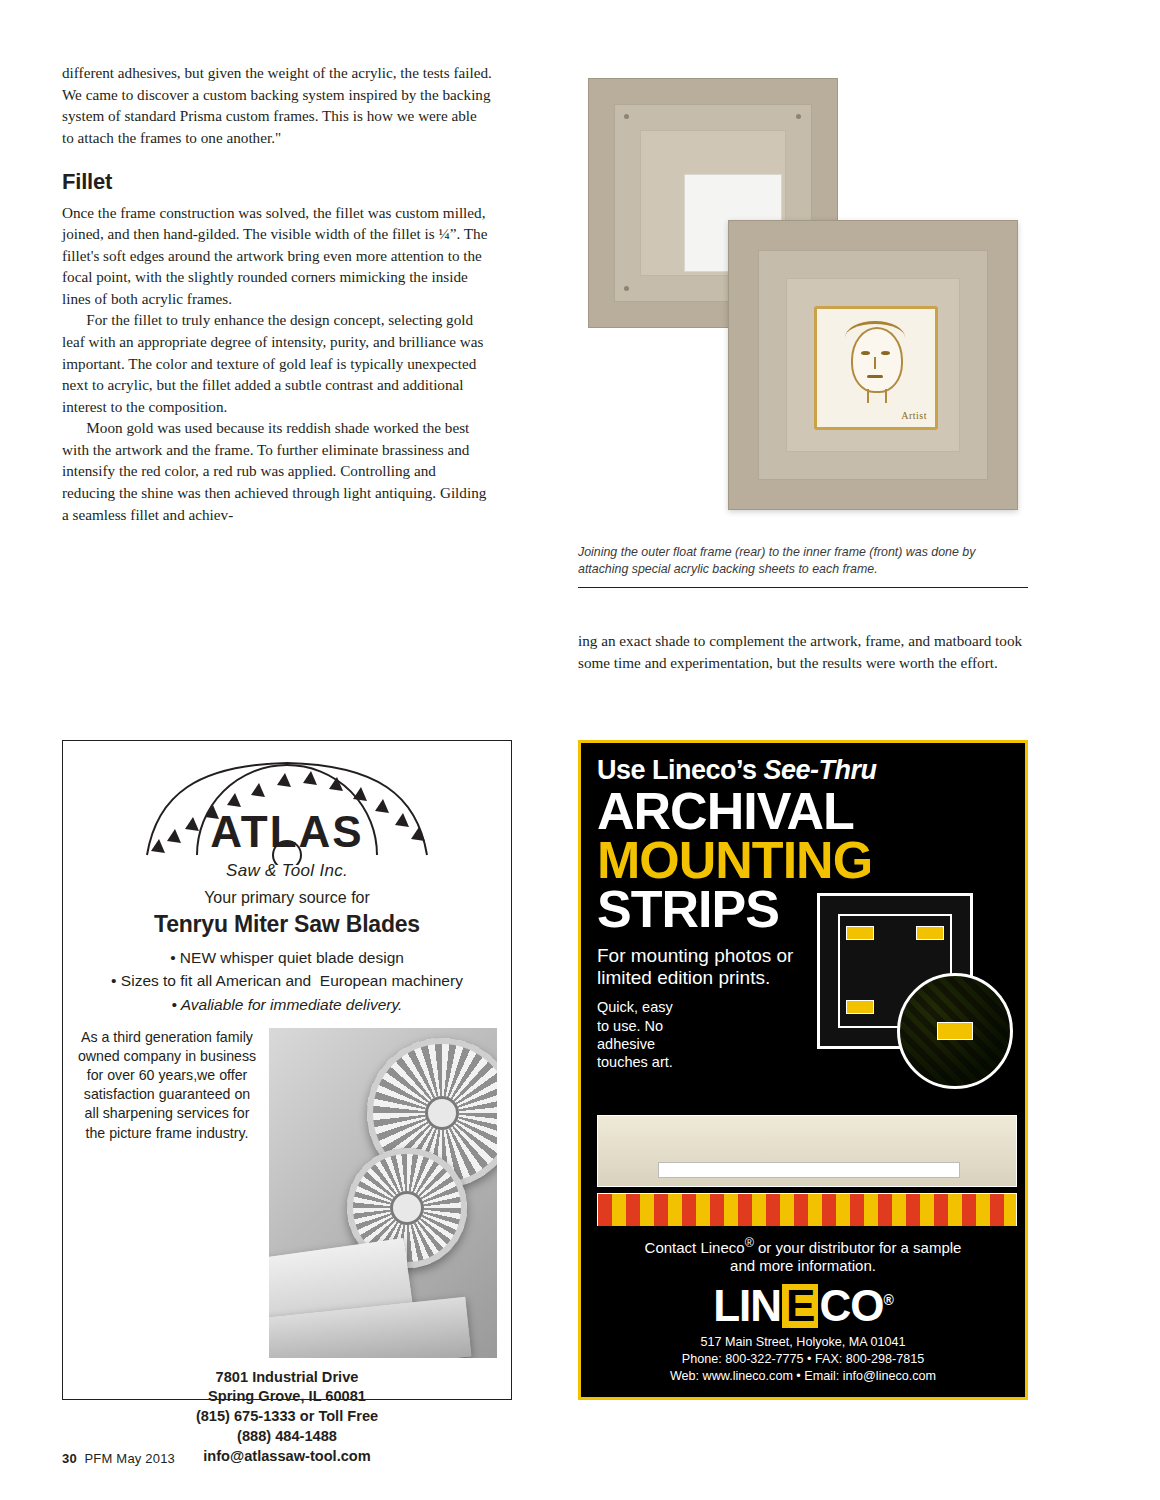different adhesives, but given the weight of the acrylic, the tests failed. We came to discover a custom backing system inspired by the backing system of standard Prisma custom frames. This is how we were able to attach the frames to one another."
Fillet
Once the frame construction was solved, the fillet was custom milled, joined, and then hand-gilded. The visible width of the fillet is ¼”. The fillet's soft edges around the artwork bring even more attention to the focal point, with the slightly rounded corners mimicking the inside lines of both acrylic frames.
For the fillet to truly enhance the design concept, selecting gold leaf with an appropriate degree of intensity, purity, and brilliance was important. The color and texture of gold leaf is typically unexpected next to acrylic, but the fillet added a subtle contrast and additional interest to the composition.
Moon gold was used because its reddish shade worked the best with the artwork and the frame. To further eliminate brassiness and intensify the red color, a red rub was applied. Controlling and reducing the shine was then achieved through light antiquing. Gilding a seamless fillet and achiev-
Artist
Joining the outer float frame (rear) to the inner frame (front) was done by attaching special acrylic backing sheets to each frame.
ing an exact shade to complement the artwork, frame, and matboard took some time and experimentation, but the results were worth the effort.
ATLAS
Saw & Tool Inc.
Your primary source for
Tenryu Miter Saw Blades
NEW whisper quiet blade design
Sizes to fit all American and European machinery
Avaliable for immediate delivery.
As a third generation family owned company in business for over 60 years,we offer satisfaction guaranteed on all sharpening services for the picture frame industry.
7801 Industrial Drive
Spring Grove, IL 60081
(815) 675-1333 or Toll Free
(888) 484-1488
info@atlassaw-tool.com
Use Lineco’s See-Thru
ARCHIVAL
MOUNTING
STRIPS
For mounting photos or
limited edition prints.
Quick, easy
to use. No
adhesive
touches art.
Contact Lineco® or your distributor for a sample
and more information.
LINECO®
517 Main Street, Holyoke, MA 01041
Phone: 800-322-7775 • FAX: 800-298-7815
Web: www.lineco.com • Email: info@lineco.com
30 PFM May 2013